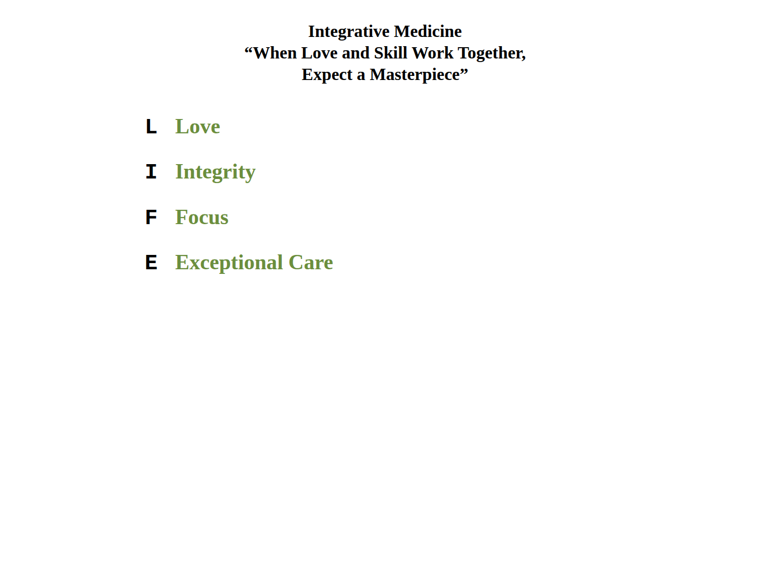Integrative Medicine “When Love and Skill Work Together, Expect a Masterpiece”
LLove
IIntegrity
FFocus
EExceptional Care